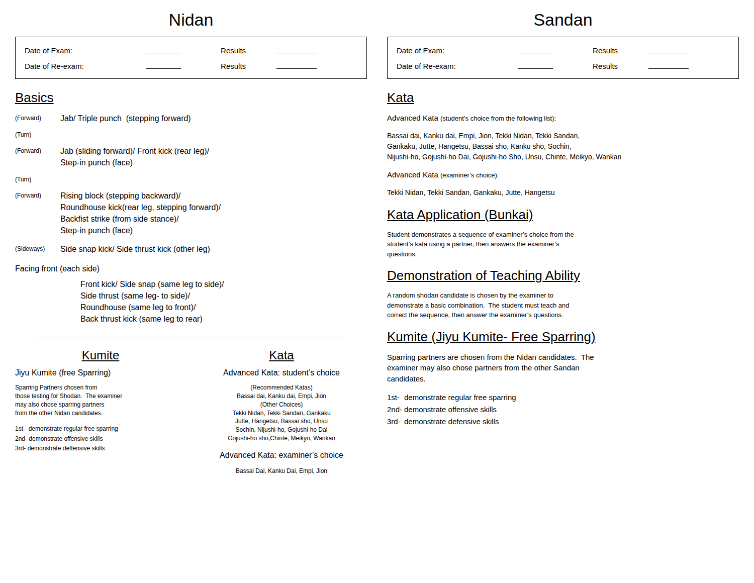Nidan
| Date of Exam: | | Results | |
| Date of Re-exam: | | Results | |
Basics
(Forward)
Jab/ Triple punch (stepping forward)
(Turn)
(Forward)
Jab (sliding forward)/ Front kick (rear leg)/
Step-in punch (face)
(Turn)
(Forward)
Rising block (stepping backward)/
Roundhouse kick(rear leg, stepping forward)/
Backfist strike (from side stance)/
Step-in punch (face)
(Sideways)
Side snap kick/ Side thrust kick (other leg)
Facing front (each side)
Front kick/ Side snap (same leg to side)/
Side thrust (same leg- to side)/
Roundhouse (same leg to front)/
Back thrust kick (same leg to rear)
Kumite
Jiyu Kumite (free Sparring)
Sparring Partners chosen from
those testing for Shodan. The examiner
may also chose sparring partners
from the other Nidan candidates.
1st- demonstrate regular free sparring
2nd- demonstrate offensive skills
3rd- demonstrate deffensive skills
Kata
Advanced Kata: student’s choice
(Recommended Katas)
Bassai dai, Kanku dai, Empi, Jion
(Other Choices)
Tekki Nidan, Tekki Sandan, Gankaku
Jutte, Hangetsu, Bassai sho, Unsu
Sochin, Nijushi-ho, Gojushi-ho Dai
Gojushi-ho sho,Chinte, Meikyo, Wankan
Advanced Kata: examiner’s choice
Bassai Dai, Kanku Dai, Empi, Jion
Sandan
| Date of Exam: | | Results | |
| Date of Re-exam: | | Results | |
Kata
Advanced Kata (student’s choice from the following list):
Bassai dai, Kanku dai, Empi, Jion, Tekki Nidan, Tekki Sandan,
Gankaku, Jutte, Hangetsu, Bassai sho, Kanku sho, Sochin,
Nijushi-ho, Gojushi-ho Dai, Gojushi-ho Sho, Unsu, Chinte, Meikyo, Wankan
Advanced Kata (examiner’s choice):
Tekki Nidan, Tekki Sandan, Gankaku, Jutte, Hangetsu
Kata Application (Bunkai)
Student demonstrates a sequence of examiner’s choice from the
student’s kata using a partner, then answers the examiner’s
questions.
Demonstration of Teaching Ability
A random shodan candidate is chosen by the examiner to
demonstrate a basic combination. The student must teach and
correct the sequence, then answer the examiner’s questions.
Kumite (Jiyu Kumite- Free Sparring)
Sparring partners are chosen from the Nidan candidates. The
examiner may also chose partners from the other Sandan
candidates.
1st-demonstrate regular free sparring
2nd-demonstrate offensive skills
3rd-demonstrate defensive skills